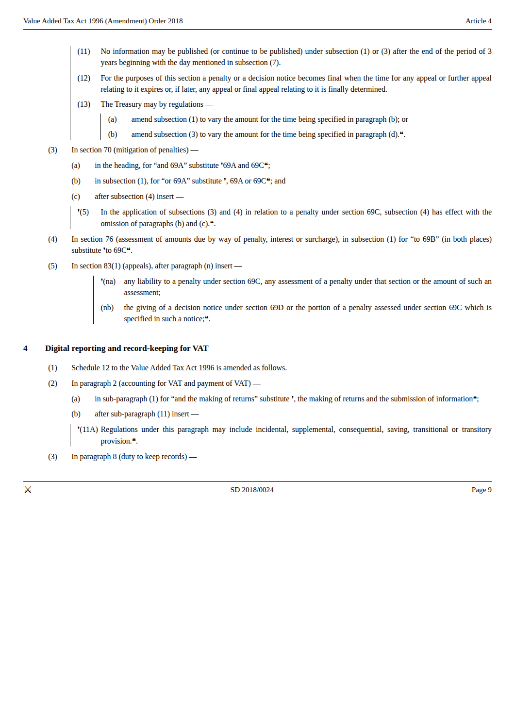Value Added Tax Act 1996 (Amendment) Order 2018
Article 4
(11)
No information may be published (or continue to be published) under subsection (1) or (3) after the end of the period of 3 years beginning with the day mentioned in subsection (7).
(12)
For the purposes of this section a penalty or a decision notice becomes final when the time for any appeal or further appeal relating to it expires or, if later, any appeal or final appeal relating to it is finally determined.
(13)
The Treasury may by regulations —
(a)
amend subsection (1) to vary the amount for the time being specified in paragraph (b); or
(b)
amend subsection (3) to vary the amount for the time being specified in paragraph (d).❝.
(3)
In section 70 (mitigation of penalties) —
(a)
in the heading, for “and 69A” substitute ❜69A and 69C❝;
(b)
in subsection (1), for “or 69A” substitute ❜, 69A or 69C❝; and
(c)
after subsection (4) insert —
❜(5)
In the application of subsections (3) and (4) in relation to a penalty under section 69C, subsection (4) has effect with the omission of paragraphs (b) and (c).❝.
(4)
In section 76 (assessment of amounts due by way of penalty, interest or surcharge), in subsection (1) for “to 69B” (in both places) substitute ❜to 69C❝.
(5)
In section 83(1) (appeals), after paragraph (n) insert —
❜(na)
any liability to a penalty under section 69C, any assessment of a penalty under that section or the amount of such an assessment;
(nb)
the giving of a decision notice under section 69D or the portion of a penalty assessed under section 69C which is specified in such a notice;❝.
4 Digital reporting and record-keeping for VAT
(1)
Schedule 12 to the Value Added Tax Act 1996 is amended as follows.
(2)
In paragraph 2 (accounting for VAT and payment of VAT) —
(a)
in sub-paragraph (1) for “and the making of returns” substitute ❜, the making of returns and the submission of information❝;
(b)
after sub-paragraph (11) insert —
❜(11A)
Regulations under this paragraph may include incidental, supplemental, consequential, saving, transitional or transitory provision.❝.
(3)
In paragraph 8 (duty to keep records) —
⚔
SD 2018/0024
Page 9